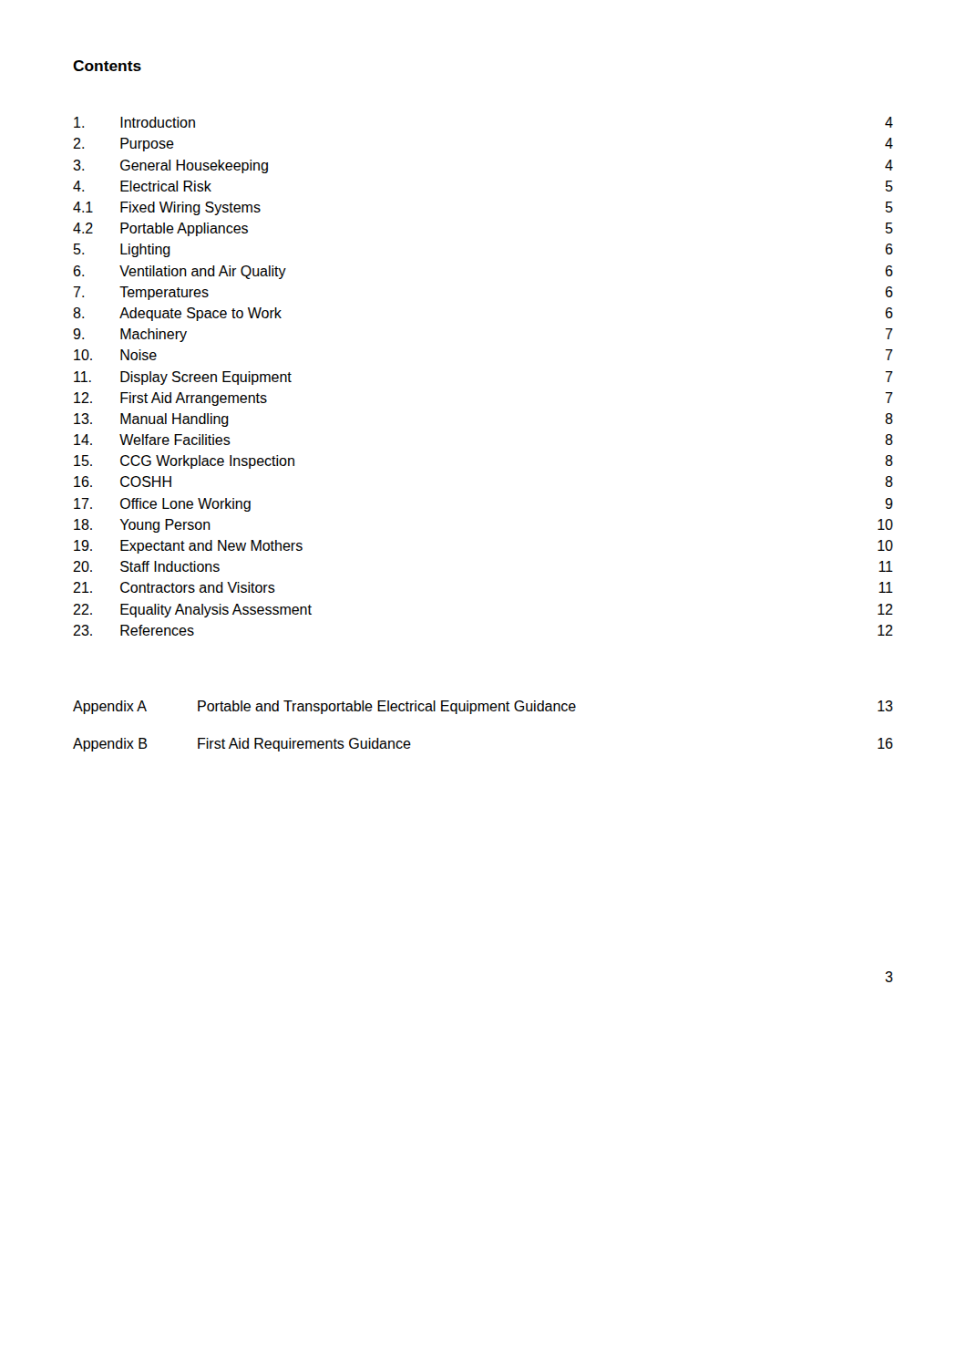Contents
| 1. | Introduction | 4 |
| 2. | Purpose | 4 |
| 3. | General Housekeeping | 4 |
| 4. | Electrical Risk | 5 |
| 4.1 | Fixed Wiring Systems | 5 |
| 4.2 | Portable Appliances | 5 |
| 5. | Lighting | 6 |
| 6. | Ventilation and Air Quality | 6 |
| 7. | Temperatures | 6 |
| 8. | Adequate Space to Work | 6 |
| 9. | Machinery | 7 |
| 10. | Noise | 7 |
| 11. | Display Screen Equipment | 7 |
| 12. | First Aid Arrangements | 7 |
| 13. | Manual Handling | 8 |
| 14. | Welfare Facilities | 8 |
| 15. | CCG Workplace Inspection | 8 |
| 16. | COSHH | 8 |
| 17. | Office Lone Working | 9 |
| 18. | Young Person | 10 |
| 19. | Expectant and New Mothers | 10 |
| 20. | Staff Inductions | 11 |
| 21. | Contractors and Visitors | 11 |
| 22. | Equality Analysis Assessment | 12 |
| 23. | References | 12 |
| Appendix A | Portable and Transportable Electrical Equipment Guidance | 13 |
| Appendix B | First Aid Requirements Guidance | 16 |
3